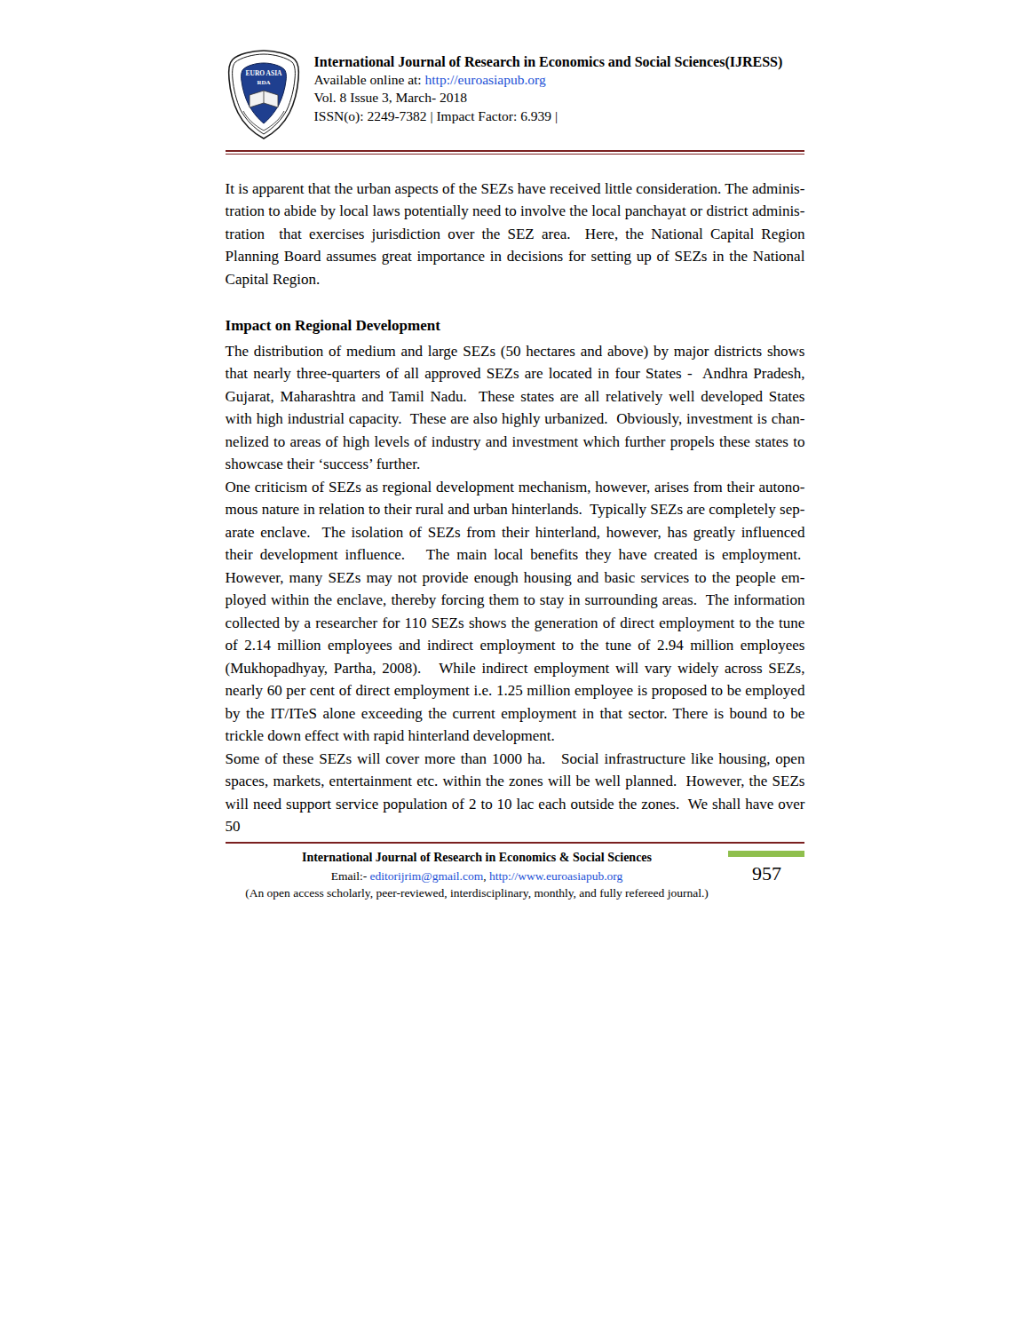EURO ASIA RDA
International Journal of Research in Economics and Social Sciences(IJRESS)
Available online at: http://euroasiapub.org
Vol. 8 Issue 3, March- 2018
ISSN(o): 2249-7382 | Impact Factor: 6.939 |
It is apparent that the urban aspects of the SEZs have received little consideration. The administration to abide by local laws potentially need to involve the local panchayat or district administration that exercises jurisdiction over the SEZ area. Here, the National Capital Region Planning Board assumes great importance in decisions for setting up of SEZs in the National Capital Region.
Impact on Regional Development
The distribution of medium and large SEZs (50 hectares and above) by major districts shows that nearly three-quarters of all approved SEZs are located in four States - Andhra Pradesh, Gujarat, Maharashtra and Tamil Nadu. These states are all relatively well developed States with high industrial capacity. These are also highly urbanized. Obviously, investment is channelized to areas of high levels of industry and investment which further propels these states to showcase their ‘success’ further.
One criticism of SEZs as regional development mechanism, however, arises from their autonomous nature in relation to their rural and urban hinterlands. Typically SEZs are completely separate enclave. The isolation of SEZs from their hinterland, however, has greatly influenced their development influence. The main local benefits they have created is employment. However, many SEZs may not provide enough housing and basic services to the people employed within the enclave, thereby forcing them to stay in surrounding areas. The information collected by a researcher for 110 SEZs shows the generation of direct employment to the tune of 2.14 million employees and indirect employment to the tune of 2.94 million employees (Mukhopadhyay, Partha, 2008). While indirect employment will vary widely across SEZs, nearly 60 per cent of direct employment i.e. 1.25 million employee is proposed to be employed by the IT/ITeS alone exceeding the current employment in that sector. There is bound to be trickle down effect with rapid hinterland development.
Some of these SEZs will cover more than 1000 ha. Social infrastructure like housing, open spaces, markets, entertainment etc. within the zones will be well planned. However, the SEZs will need support service population of 2 to 10 lac each outside the zones. We shall have over 50
International Journal of Research in Economics & Social Sciences
Email:- editorijrim@gmail.com, http://www.euroasiapub.org
(An open access scholarly, peer-reviewed, interdisciplinary, monthly, and fully refereed journal.)
957